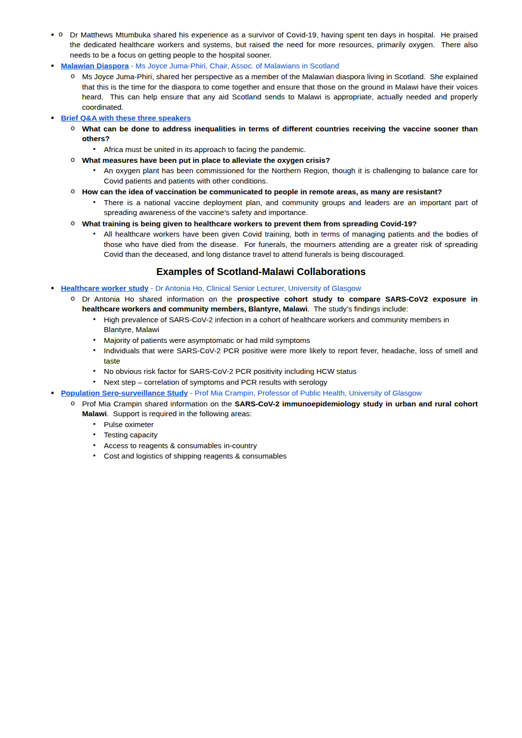Dr Matthews Mtumbuka shared his experience as a survivor of Covid-19, having spent ten days in hospital. He praised the dedicated healthcare workers and systems, but raised the need for more resources, primarily oxygen. There also needs to be a focus on getting people to the hospital sooner.
Malawian Diaspora - Ms Joyce Juma-Phiri, Chair, Assoc. of Malawians in Scotland
Ms Joyce Juma-Phiri, shared her perspective as a member of the Malawian diaspora living in Scotland. She explained that this is the time for the diaspora to come together and ensure that those on the ground in Malawi have their voices heard. This can help ensure that any aid Scotland sends to Malawi is appropriate, actually needed and properly coordinated.
Brief Q&A with these three speakers
What can be done to address inequalities in terms of different countries receiving the vaccine sooner than others?
Africa must be united in its approach to facing the pandemic.
What measures have been put in place to alleviate the oxygen crisis?
An oxygen plant has been commissioned for the Northern Region, though it is challenging to balance care for Covid patients and patients with other conditions.
How can the idea of vaccination be communicated to people in remote areas, as many are resistant?
There is a national vaccine deployment plan, and community groups and leaders are an important part of spreading awareness of the vaccine’s safety and importance.
What training is being given to healthcare workers to prevent them from spreading Covid-19?
All healthcare workers have been given Covid training, both in terms of managing patients and the bodies of those who have died from the disease. For funerals, the mourners attending are a greater risk of spreading Covid than the deceased, and long distance travel to attend funerals is being discouraged.
Examples of Scotland-Malawi Collaborations
Healthcare worker study - Dr Antonia Ho, Clinical Senior Lecturer, University of Glasgow
Dr Antonia Ho shared information on the prospective cohort study to compare SARS-CoV2 exposure in healthcare workers and community members, Blantyre, Malawi. The study’s findings include:
High prevalence of SARS-CoV-2 infection in a cohort of healthcare workers and community members in Blantyre, Malawi
Majority of patients were asymptomatic or had mild symptoms
Individuals that were SARS-CoV-2 PCR positive were more likely to report fever, headache, loss of smell and taste
No obvious risk factor for SARS-CoV-2 PCR positivity including HCW status
Next step – correlation of symptoms and PCR results with serology
Population Sero-surveillance Study - Prof Mia Crampin, Professor of Public Health, University of Glasgow
Prof Mia Crampin shared information on the SARS-CoV-2 immunoepidemiology study in urban and rural cohort Malawi. Support is required in the following areas:
Pulse oximeter
Testing capacity
Access to reagents & consumables in-country
Cost and logistics of shipping reagents & consumables